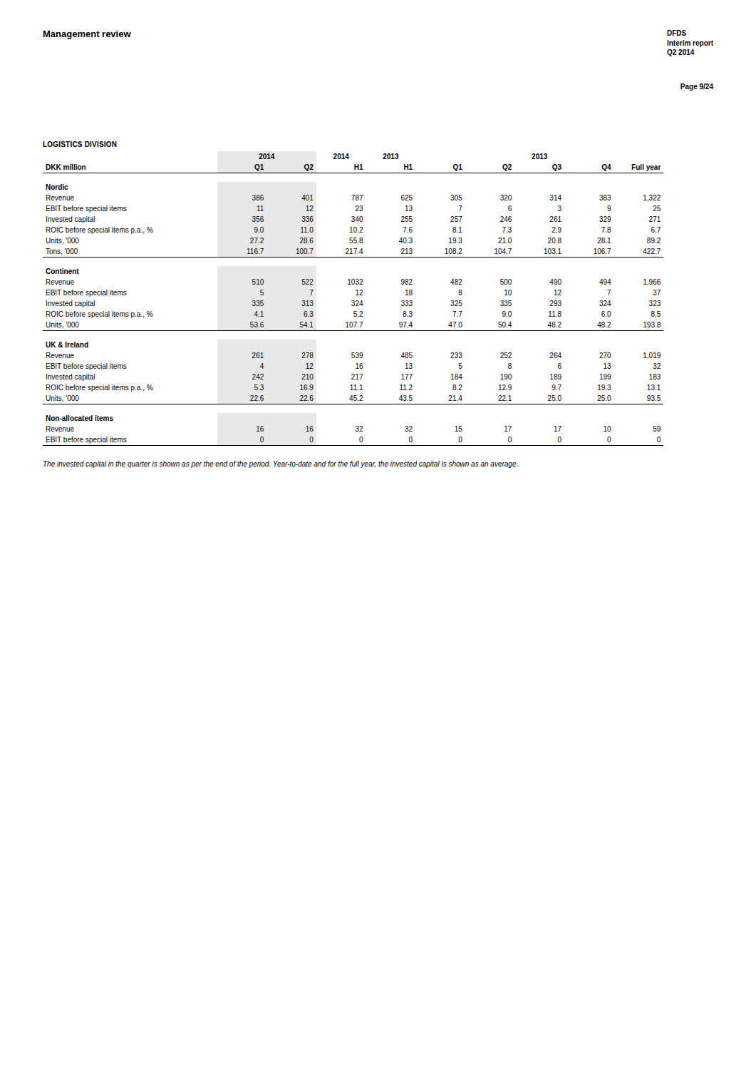Management review
DFDS
Interim report
Q2 2014
Page 9/24
LOGISTICS DIVISION
| | 2014 | 2014 | 2013 | 2013 |
| --- | --- | --- | --- | --- |
| DKK million | Q1 | Q2 | H1 | H1 | Q1 | Q2 | Q3 | Q4 | Full year |
| Nordic | | | | | | | | | |
| Revenue | 386 | 401 | 787 | 625 | 305 | 320 | 314 | 383 | 1,322 |
| EBIT before special items | 11 | 12 | 23 | 13 | 7 | 6 | 3 | 9 | 25 |
| Invested capital | 356 | 336 | 340 | 255 | 257 | 246 | 261 | 329 | 271 |
| ROIC before special items p.a., % | 9.0 | 11.0 | 10.2 | 7.6 | 8.1 | 7.3 | 2.9 | 7.8 | 6.7 |
| Units, '000 | 27.2 | 28.6 | 55.8 | 40.3 | 19.3 | 21.0 | 20.8 | 28.1 | 89.2 |
| Tons, '000 | 116.7 | 100.7 | 217.4 | 213 | 108.2 | 104.7 | 103.1 | 106.7 | 422.7 |
| Continent | | | | | | | | | |
| Revenue | 510 | 522 | 1032 | 982 | 482 | 500 | 490 | 494 | 1,966 |
| EBIT before special items | 5 | 7 | 12 | 18 | 8 | 10 | 12 | 7 | 37 |
| Invested capital | 335 | 313 | 324 | 333 | 325 | 335 | 293 | 324 | 323 |
| ROIC before special items p.a., % | 4.1 | 6.3 | 5.2 | 8.3 | 7.7 | 9.0 | 11.8 | 6.0 | 8.5 |
| Units, '000 | 53.6 | 54.1 | 107.7 | 97.4 | 47.0 | 50.4 | 48.2 | 48.2 | 193.8 |
| UK & Ireland | | | | | | | | | |
| Revenue | 261 | 278 | 539 | 485 | 233 | 252 | 264 | 270 | 1,019 |
| EBIT before special items | 4 | 12 | 16 | 13 | 5 | 8 | 6 | 13 | 32 |
| Invested capital | 242 | 210 | 217 | 177 | 184 | 190 | 189 | 199 | 183 |
| ROIC before special items p.a., % | 5.3 | 16.9 | 11.1 | 11.2 | 8.2 | 12.9 | 9.7 | 19.3 | 13.1 |
| Units, '000 | 22.6 | 22.6 | 45.2 | 43.5 | 21.4 | 22.1 | 25.0 | 25.0 | 93.5 |
| Non-allocated items | | | | | | | | | |
| Revenue | 16 | 16 | 32 | 32 | 15 | 17 | 17 | 10 | 59 |
| EBIT before special items | 0 | 0 | 0 | 0 | 0 | 0 | 0 | 0 | 0 |
The invested capital in the quarter is shown as per the end of the period. Year-to-date and for the full year, the invested capital is shown as an average.